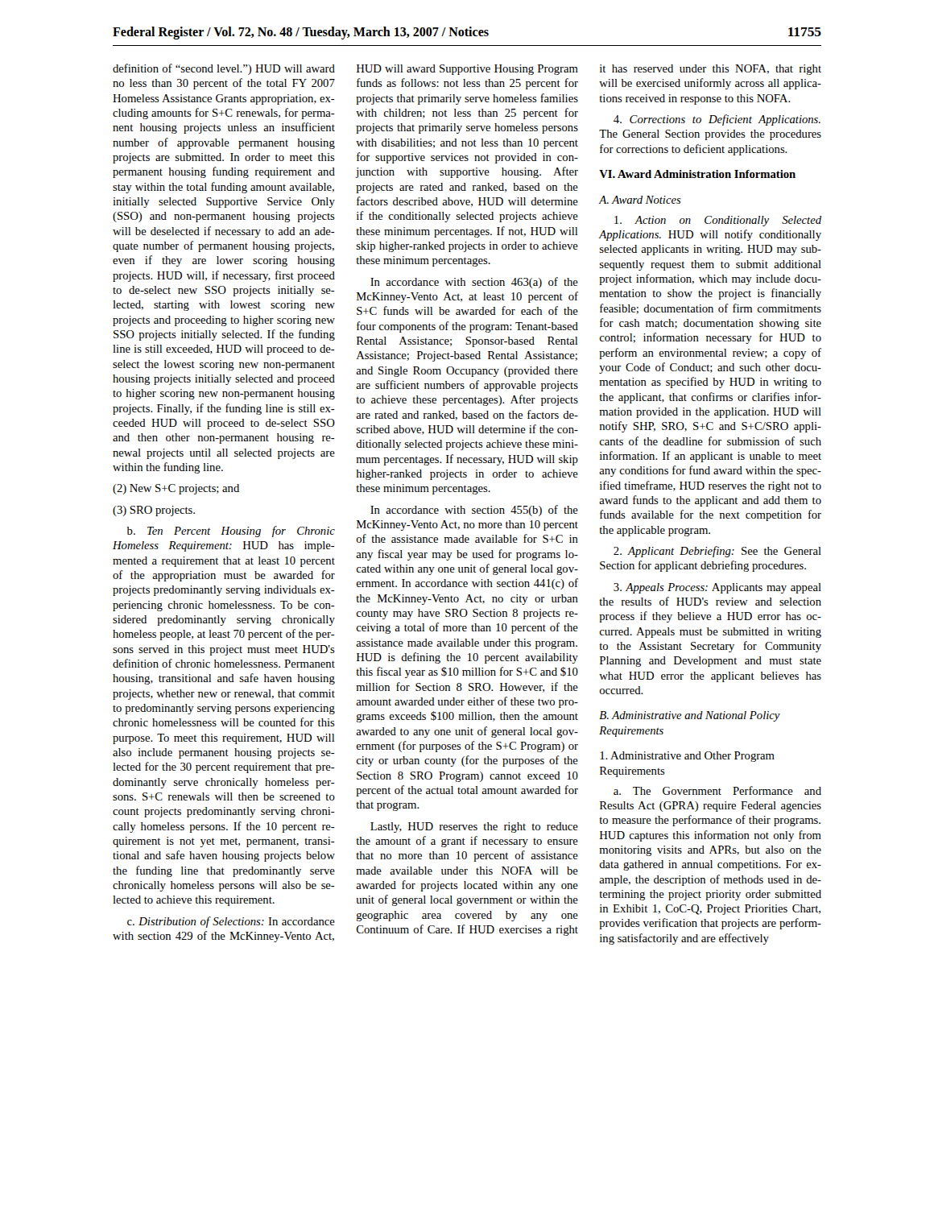Federal Register / Vol. 72, No. 48 / Tuesday, March 13, 2007 / Notices
11755
definition of “second level.”) HUD will award no less than 30 percent of the total FY 2007 Homeless Assistance Grants appropriation, excluding amounts for S+C renewals, for permanent housing projects unless an insufficient number of approvable permanent housing projects are submitted. In order to meet this permanent housing funding requirement and stay within the total funding amount available, initially selected Supportive Service Only (SSO) and non-permanent housing projects will be deselected if necessary to add an adequate number of permanent housing projects, even if they are lower scoring housing projects. HUD will, if necessary, first proceed to de-select new SSO projects initially selected, starting with lowest scoring new projects and proceeding to higher scoring new SSO projects initially selected. If the funding line is still exceeded, HUD will proceed to de-select the lowest scoring new non-permanent housing projects initially selected and proceed to higher scoring new non-permanent housing projects. Finally, if the funding line is still exceeded HUD will proceed to de-select SSO and then other non-permanent housing renewal projects until all selected projects are within the funding line.
(2) New S+C projects; and
(3) SRO projects.
b. Ten Percent Housing for Chronic Homeless Requirement: HUD has implemented a requirement that at least 10 percent of the appropriation must be awarded for projects predominantly serving individuals experiencing chronic homelessness. To be considered predominantly serving chronically homeless people, at least 70 percent of the persons served in this project must meet HUD's definition of chronic homelessness. Permanent housing, transitional and safe haven housing projects, whether new or renewal, that commit to predominantly serving persons experiencing chronic homelessness will be counted for this purpose. To meet this requirement, HUD will also include permanent housing projects selected for the 30 percent requirement that predominantly serve chronically homeless persons. S+C renewals will then be screened to count projects predominantly serving chronically homeless persons. If the 10 percent requirement is not yet met, permanent, transitional and safe haven housing projects below the funding line that predominantly serve chronically homeless persons will also be selected to achieve this requirement.
c. Distribution of Selections: In accordance with section 429 of the McKinney-Vento Act, HUD will award Supportive Housing Program funds as follows: not less than 25 percent for projects that primarily serve homeless families with children; not less than 25 percent for projects that primarily serve homeless persons with disabilities; and not less than 10 percent for supportive services not provided in conjunction with supportive housing. After projects are rated and ranked, based on the factors described above, HUD will determine if the conditionally selected projects achieve these minimum percentages. If not, HUD will skip higher-ranked projects in order to achieve these minimum percentages.
In accordance with section 463(a) of the McKinney-Vento Act, at least 10 percent of S+C funds will be awarded for each of the four components of the program: Tenant-based Rental Assistance; Sponsor-based Rental Assistance; Project-based Rental Assistance; and Single Room Occupancy (provided there are sufficient numbers of approvable projects to achieve these percentages). After projects are rated and ranked, based on the factors described above, HUD will determine if the conditionally selected projects achieve these minimum percentages. If necessary, HUD will skip higher-ranked projects in order to achieve these minimum percentages.
In accordance with section 455(b) of the McKinney-Vento Act, no more than 10 percent of the assistance made available for S+C in any fiscal year may be used for programs located within any one unit of general local government. In accordance with section 441(c) of the McKinney-Vento Act, no city or urban county may have SRO Section 8 projects receiving a total of more than 10 percent of the assistance made available under this program. HUD is defining the 10 percent availability this fiscal year as $10 million for S+C and $10 million for Section 8 SRO. However, if the amount awarded under either of these two programs exceeds $100 million, then the amount awarded to any one unit of general local government (for purposes of the S+C Program) or city or urban county (for the purposes of the Section 8 SRO Program) cannot exceed 10 percent of the actual total amount awarded for that program.
Lastly, HUD reserves the right to reduce the amount of a grant if necessary to ensure that no more than 10 percent of assistance made available under this NOFA will be awarded for projects located within any one unit of general local government or within the geographic area covered by any one Continuum of Care. If HUD exercises a right it has reserved under this NOFA, that right will be exercised uniformly across all applications received in response to this NOFA.
4. Corrections to Deficient Applications. The General Section provides the procedures for corrections to deficient applications.
VI. Award Administration Information
A. Award Notices
1. Action on Conditionally Selected Applications. HUD will notify conditionally selected applicants in writing. HUD may subsequently request them to submit additional project information, which may include documentation to show the project is financially feasible; documentation of firm commitments for cash match; documentation showing site control; information necessary for HUD to perform an environmental review; a copy of your Code of Conduct; and such other documentation as specified by HUD in writing to the applicant, that confirms or clarifies information provided in the application. HUD will notify SHP, SRO, S+C and S+C/SRO applicants of the deadline for submission of such information. If an applicant is unable to meet any conditions for fund award within the specified timeframe, HUD reserves the right not to award funds to the applicant and add them to funds available for the next competition for the applicable program.
2. Applicant Debriefing: See the General Section for applicant debriefing procedures.
3. Appeals Process: Applicants may appeal the results of HUD's review and selection process if they believe a HUD error has occurred. Appeals must be submitted in writing to the Assistant Secretary for Community Planning and Development and must state what HUD error the applicant believes has occurred.
B. Administrative and National Policy Requirements
1. Administrative and Other Program Requirements
a. The Government Performance and Results Act (GPRA) require Federal agencies to measure the performance of their programs. HUD captures this information not only from monitoring visits and APRs, but also on the data gathered in annual competitions. For example, the description of methods used in determining the project priority order submitted in Exhibit 1, CoC-Q, Project Priorities Chart, provides verification that projects are performing satisfactorily and are effectively